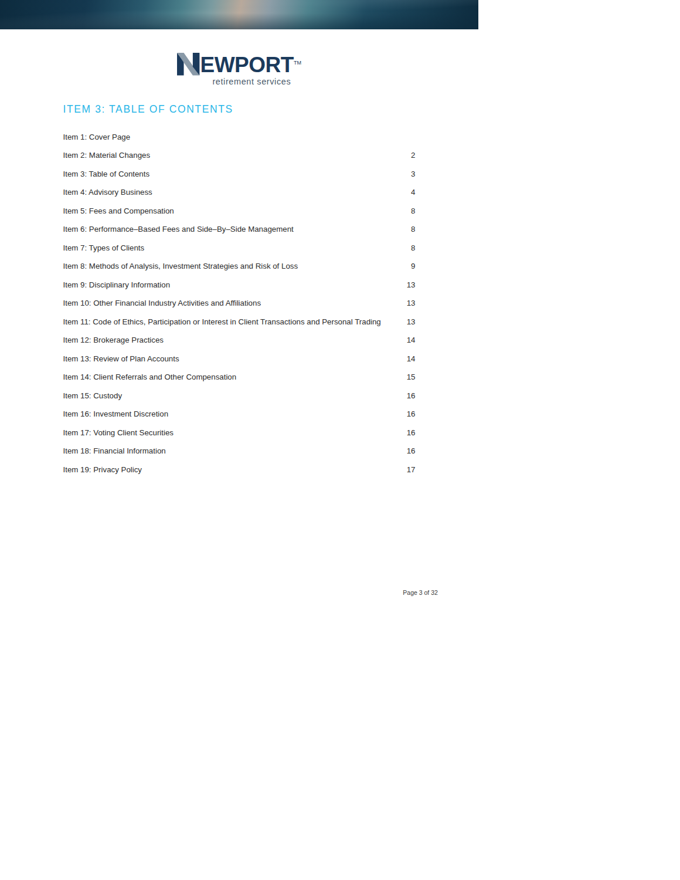EWPORTTM
retirement services
ITEM 3: TABLE OF CONTENTS
| Item 1: Cover Page | |
| Item 2: Material Changes | 2 |
| Item 3: Table of Contents | 3 |
| Item 4: Advisory Business | 4 |
| Item 5: Fees and Compensation | 8 |
| Item 6: Performance–Based Fees and Side–By–Side Management | 8 |
| Item 7: Types of Clients | 8 |
| Item 8: Methods of Analysis, Investment Strategies and Risk of Loss | 9 |
| Item 9: Disciplinary Information | 13 |
| Item 10: Other Financial Industry Activities and Affiliations | 13 |
| Item 11: Code of Ethics, Participation or Interest in Client Transactions and Personal Trading | 13 |
| Item 12: Brokerage Practices | 14 |
| Item 13: Review of Plan Accounts | 14 |
| Item 14: Client Referrals and Other Compensation | 15 |
| Item 15: Custody | 16 |
| Item 16: Investment Discretion | 16 |
| Item 17: Voting Client Securities | 16 |
| Item 18: Financial Information | 16 |
| Item 19: Privacy Policy | 17 |
Page 3 of 32